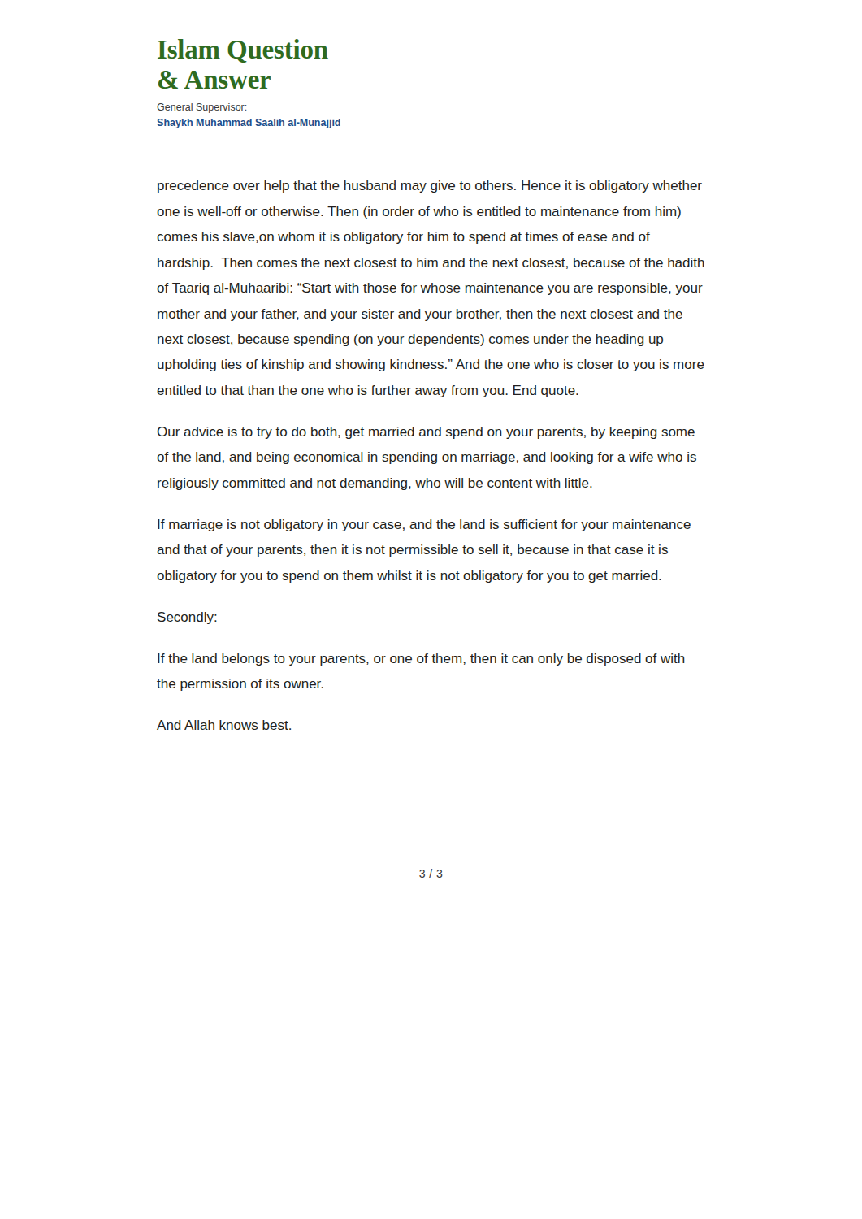Islam Question & Answer
General Supervisor:
Shaykh Muhammad Saalih al-Munajjid
precedence over help that the husband may give to others. Hence it is obligatory whether one is well-off or otherwise. Then (in order of who is entitled to maintenance from him) comes his slave,on whom it is obligatory for him to spend at times of ease and of hardship. Then comes the next closest to him and the next closest, because of the hadith of Taariq al-Muhaaribi: “Start with those for whose maintenance you are responsible, your mother and your father, and your sister and your brother, then the next closest and the next closest, because spending (on your dependents) comes under the heading up upholding ties of kinship and showing kindness.” And the one who is closer to you is more entitled to that than the one who is further away from you. End quote.
Our advice is to try to do both, get married and spend on your parents, by keeping some of the land, and being economical in spending on marriage, and looking for a wife who is religiously committed and not demanding, who will be content with little.
If marriage is not obligatory in your case, and the land is sufficient for your maintenance and that of your parents, then it is not permissible to sell it, because in that case it is obligatory for you to spend on them whilst it is not obligatory for you to get married.
Secondly:
If the land belongs to your parents, or one of them, then it can only be disposed of with the permission of its owner.
And Allah knows best.
3 / 3